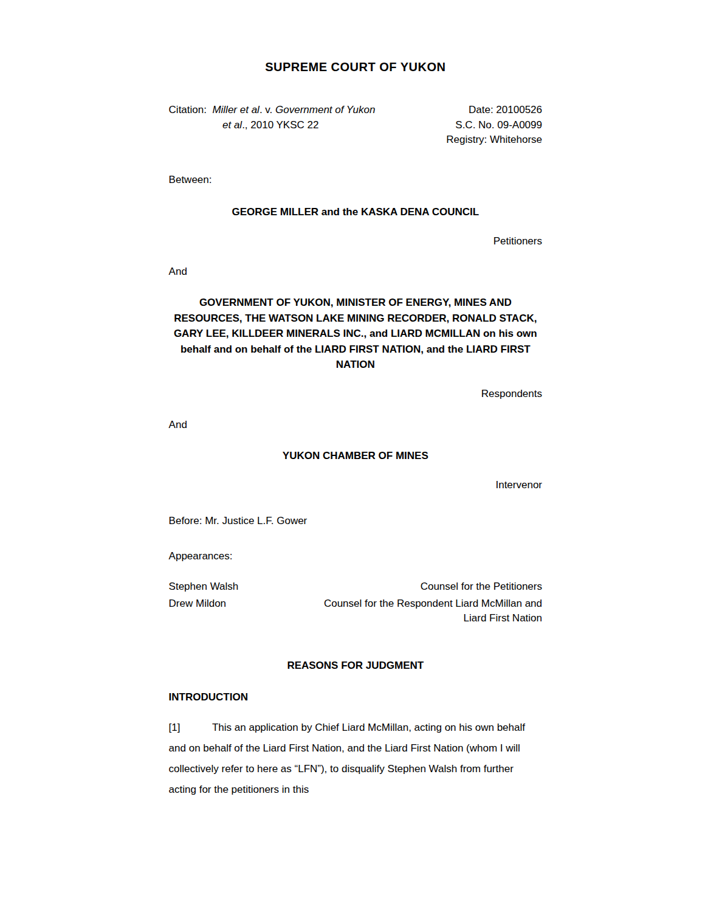SUPREME COURT OF YUKON
| Citation: Miller et al . v. Government of Yukon | Date: 20100526 |
| et al ., 2010 YKSC 22 | S.C. No. 09-A0099 |
| | Registry: Whitehorse |
Between:
GEORGE MILLER and the KASKA DENA COUNCIL
Petitioners
And
GOVERNMENT OF YUKON, MINISTER OF ENERGY, MINES AND RESOURCES, THE WATSON LAKE MINING RECORDER, RONALD STACK, GARY LEE, KILLDEER MINERALS INC., and LIARD MCMILLAN on his own behalf and on behalf of the LIARD FIRST NATION, and the LIARD FIRST NATION
Respondents
And
YUKON CHAMBER OF MINES
Intervenor
Before: Mr. Justice L.F. Gower
Appearances:
| Stephen Walsh | Counsel for the Petitioners |
| Drew Mildon | Counsel for the Respondent Liard McMillan and Liard First Nation |
REASONS FOR JUDGMENT
INTRODUCTION
[1] This an application by Chief Liard McMillan, acting on his own behalf and on behalf of the Liard First Nation, and the Liard First Nation (whom I will collectively refer to here as “LFN”), to disqualify Stephen Walsh from further acting for the petitioners in this